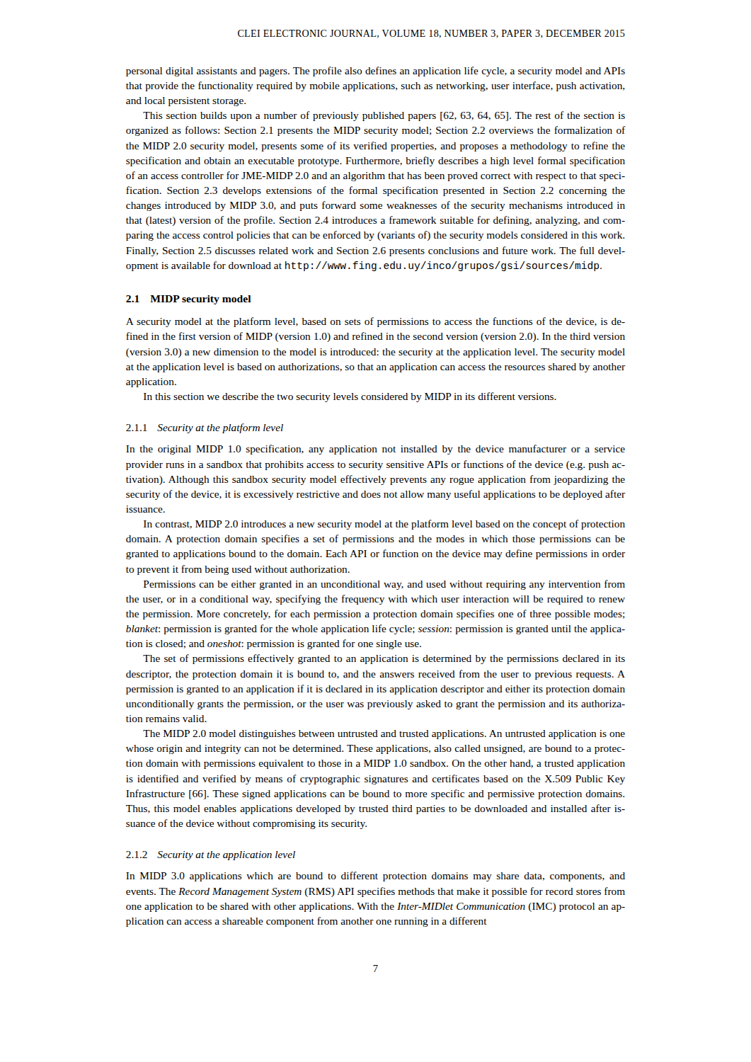CLEI ELECTRONIC JOURNAL, VOLUME 18, NUMBER 3, PAPER 3, DECEMBER 2015
personal digital assistants and pagers. The profile also defines an application life cycle, a security model and APIs that provide the functionality required by mobile applications, such as networking, user interface, push activation, and local persistent storage.
This section builds upon a number of previously published papers [62, 63, 64, 65]. The rest of the section is organized as follows: Section 2.1 presents the MIDP security model; Section 2.2 overviews the formalization of the MIDP 2.0 security model, presents some of its verified properties, and proposes a methodology to refine the specification and obtain an executable prototype. Furthermore, briefly describes a high level formal specification of an access controller for JME-MIDP 2.0 and an algorithm that has been proved correct with respect to that specification. Section 2.3 develops extensions of the formal specification presented in Section 2.2 concerning the changes introduced by MIDP 3.0, and puts forward some weaknesses of the security mechanisms introduced in that (latest) version of the profile. Section 2.4 introduces a framework suitable for defining, analyzing, and comparing the access control policies that can be enforced by (variants of) the security models considered in this work. Finally, Section 2.5 discusses related work and Section 2.6 presents conclusions and future work. The full development is available for download at http://www.fing.edu.uy/inco/grupos/gsi/sources/midp.
2.1 MIDP security model
A security model at the platform level, based on sets of permissions to access the functions of the device, is defined in the first version of MIDP (version 1.0) and refined in the second version (version 2.0). In the third version (version 3.0) a new dimension to the model is introduced: the security at the application level. The security model at the application level is based on authorizations, so that an application can access the resources shared by another application.
In this section we describe the two security levels considered by MIDP in its different versions.
2.1.1 Security at the platform level
In the original MIDP 1.0 specification, any application not installed by the device manufacturer or a service provider runs in a sandbox that prohibits access to security sensitive APIs or functions of the device (e.g. push activation). Although this sandbox security model effectively prevents any rogue application from jeopardizing the security of the device, it is excessively restrictive and does not allow many useful applications to be deployed after issuance.
In contrast, MIDP 2.0 introduces a new security model at the platform level based on the concept of protection domain. A protection domain specifies a set of permissions and the modes in which those permissions can be granted to applications bound to the domain. Each API or function on the device may define permissions in order to prevent it from being used without authorization.
Permissions can be either granted in an unconditional way, and used without requiring any intervention from the user, or in a conditional way, specifying the frequency with which user interaction will be required to renew the permission. More concretely, for each permission a protection domain specifies one of three possible modes; blanket: permission is granted for the whole application life cycle; session: permission is granted until the application is closed; and oneshot: permission is granted for one single use.
The set of permissions effectively granted to an application is determined by the permissions declared in its descriptor, the protection domain it is bound to, and the answers received from the user to previous requests. A permission is granted to an application if it is declared in its application descriptor and either its protection domain unconditionally grants the permission, or the user was previously asked to grant the permission and its authorization remains valid.
The MIDP 2.0 model distinguishes between untrusted and trusted applications. An untrusted application is one whose origin and integrity can not be determined. These applications, also called unsigned, are bound to a protection domain with permissions equivalent to those in a MIDP 1.0 sandbox. On the other hand, a trusted application is identified and verified by means of cryptographic signatures and certificates based on the X.509 Public Key Infrastructure [66]. These signed applications can be bound to more specific and permissive protection domains. Thus, this model enables applications developed by trusted third parties to be downloaded and installed after issuance of the device without compromising its security.
2.1.2 Security at the application level
In MIDP 3.0 applications which are bound to different protection domains may share data, components, and events. The Record Management System (RMS) API specifies methods that make it possible for record stores from one application to be shared with other applications. With the Inter-MIDlet Communication (IMC) protocol an application can access a shareable component from another one running in a different
7